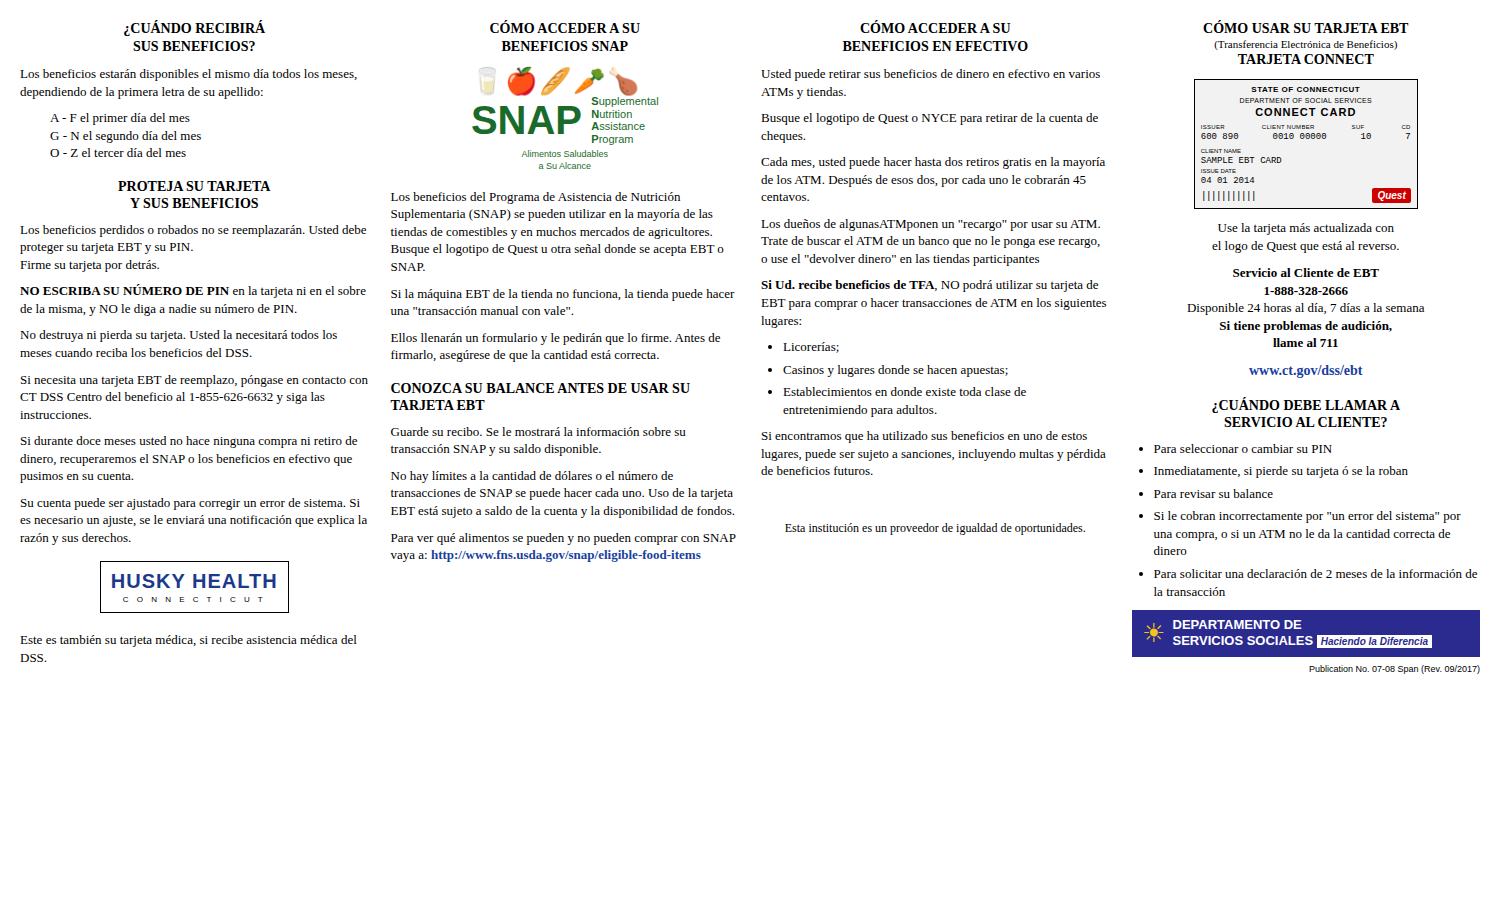¿Cuándo recibirá
sus beneficios?
Los beneficios estarán disponibles el mismo día todos los meses, dependiendo de la primera letra de su apellido:
A - F el primer día del mes
G - N el segundo día del mes
O - Z el tercer día del mes
Proteja su tarjeta
y sus beneficios
Los beneficios perdidos o robados no se reemplazarán. Usted debe proteger su tarjeta EBT y su PIN.
Firme su tarjeta por detrás.
NO ESCRIBA SU NÚMERO DE PIN en la tarjeta ni en el sobre de la misma, y NO le diga a nadie su número de PIN.
No destruya ni pierda su tarjeta. Usted la necesitará todos los meses cuando reciba los beneficios del DSS.
Si necesita una tarjeta EBT de reemplazo, póngase en contacto con CT DSS Centro del beneficio al 1-855-626-6632 y siga las instrucciones.
Si durante doce meses usted no hace ninguna compra ni retiro de dinero, recuperaremos el SNAP o los beneficios en efectivo que pusimos en su cuenta.
Su cuenta puede ser ajustado para corregir un error de sistema. Si es necesario un ajuste, se le enviará una notificación que explica la razón y sus derechos.
HUSKY HEALTHC O N N E C T I C U T
Este es también su tarjeta médica, si recibe asistencia médica del DSS.
Cómo acceder a su
beneficios SNAP
🥛🍎🥖🥕🍗
SNAP Supplemental
Nutrition
Assistance
Program
Alimentos Saludables
a Su Alcance
Los beneficios del Programa de Asistencia de Nutrición Suplementaria (SNAP) se pueden utilizar en la mayoría de las tiendas de comestibles y en muchos mercados de agricultores. Busque el logotipo de Quest u otra señal donde se acepta EBT o SNAP.
Si la máquina EBT de la tienda no funciona, la tienda puede hacer una "transacción manual con vale".
Ellos llenarán un formulario y le pedirán que lo firme. Antes de firmarlo, asegúrese de que la cantidad está correcta.
Conozca su balance antes de usar su tarjeta EBT
Guarde su recibo. Se le mostrará la información sobre su transacción SNAP y su saldo disponible.
No hay límites a la cantidad de dólares o el número de transacciones de SNAP se puede hacer cada uno. Uso de la tarjeta EBT está sujeto a saldo de la cuenta y la disponibilidad de fondos.
Para ver qué alimentos se pueden y no pueden comprar con SNAP vaya a: http://www.fns.usda.gov/snap/eligible-food-items
Cómo acceder a su
beneficios en efectivo
Usted puede retirar sus beneficios de dinero en efectivo en varios ATMs y tiendas.
Busque el logotipo de Quest o NYCE para retirar de la cuenta de cheques.
Cada mes, usted puede hacer hasta dos retiros gratis en la mayoría de los ATM. Después de esos dos, por cada uno le cobrarán 45 centavos.
Los dueños de algunasATMponen un "recargo" por usar su ATM. Trate de buscar el ATM de un banco que no le ponga ese recargo, o use el "devolver dinero" en las tiendas participantes
Si Ud. recibe beneficios de TFA, NO podrá utilizar su tarjeta de EBT para comprar o hacer transacciones de ATM en los siguientes lugares:
Licorerías;
Casinos y lugares donde se hacen apuestas;
Establecimientos en donde existe toda clase de entretenimiendo para adultos.
Si encontramos que ha utilizado sus beneficios en uno de estos lugares, puede ser sujeto a sanciones, incluyendo multas y pérdida de beneficios futuros.
Esta institución es un proveedor de igualdad de oportunidades.
Cómo usar su tarjeta EBT (Transferencia Electrónica de Beneficios) Tarjeta Connect
STATE OF CONNECTICUT
DEPARTMENT OF SOCIAL SERVICES
CONNECT CARD
ISSUER CLIENT NUMBER SUF CD
600 8900010 00000107
CLIENT NAME
SAMPLE EBT CARD
ISSUE DATE
04 01 2014
|||||||||||
Quest
Use la tarjeta más actualizada con
el logo de Quest que está al reverso.
Servicio al Cliente de EBT 1-888-328-2666 Disponible 24 horas al día, 7 días a la semana
Si tiene problemas de audición,
llame al 711
www.ct.gov/dss/ebt
¿Cuándo debe llamar a
Servicio al Cliente?
Para seleccionar o cambiar su PIN
Inmediatamente, si pierde su tarjeta ó se la roban
Para revisar su balance
Si le cobran incorrectamente por "un error del sistema" por una compra, o si un ATM no le da la cantidad correcta de dinero
Para solicitar una declaración de 2 meses de la información de la transacción
☀ DEPARTAMENTO DE
SERVICIOS SOCIALES Haciendo la Diferencia
Publication No. 07-08 Span (Rev. 09/2017)